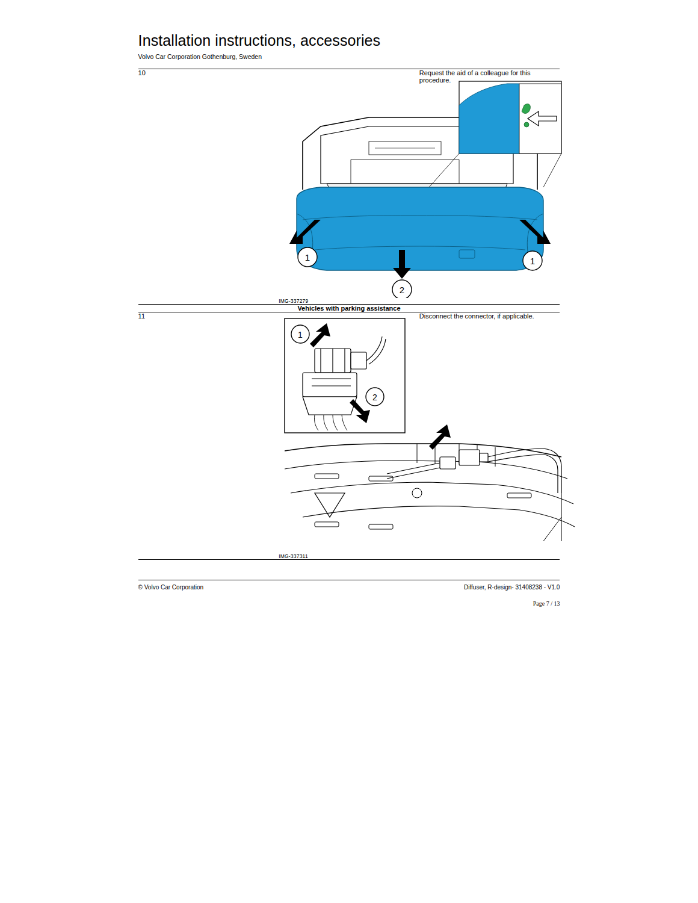Installation instructions, accessories
Volvo Car Corporation Gothenburg, Sweden
| 10 | 1 1 2 | Request the aid of a colleague for this procedure. |
| | IMG-337279 | |
| | Vehicles with parking assistance | |
| 11 | 1 2 | Disconnect the connector, if applicable. |
| | IMG-337311 | |
© Volvo Car Corporation
Diffuser, R-design- 31408238 - V1.0
Page 7 / 13